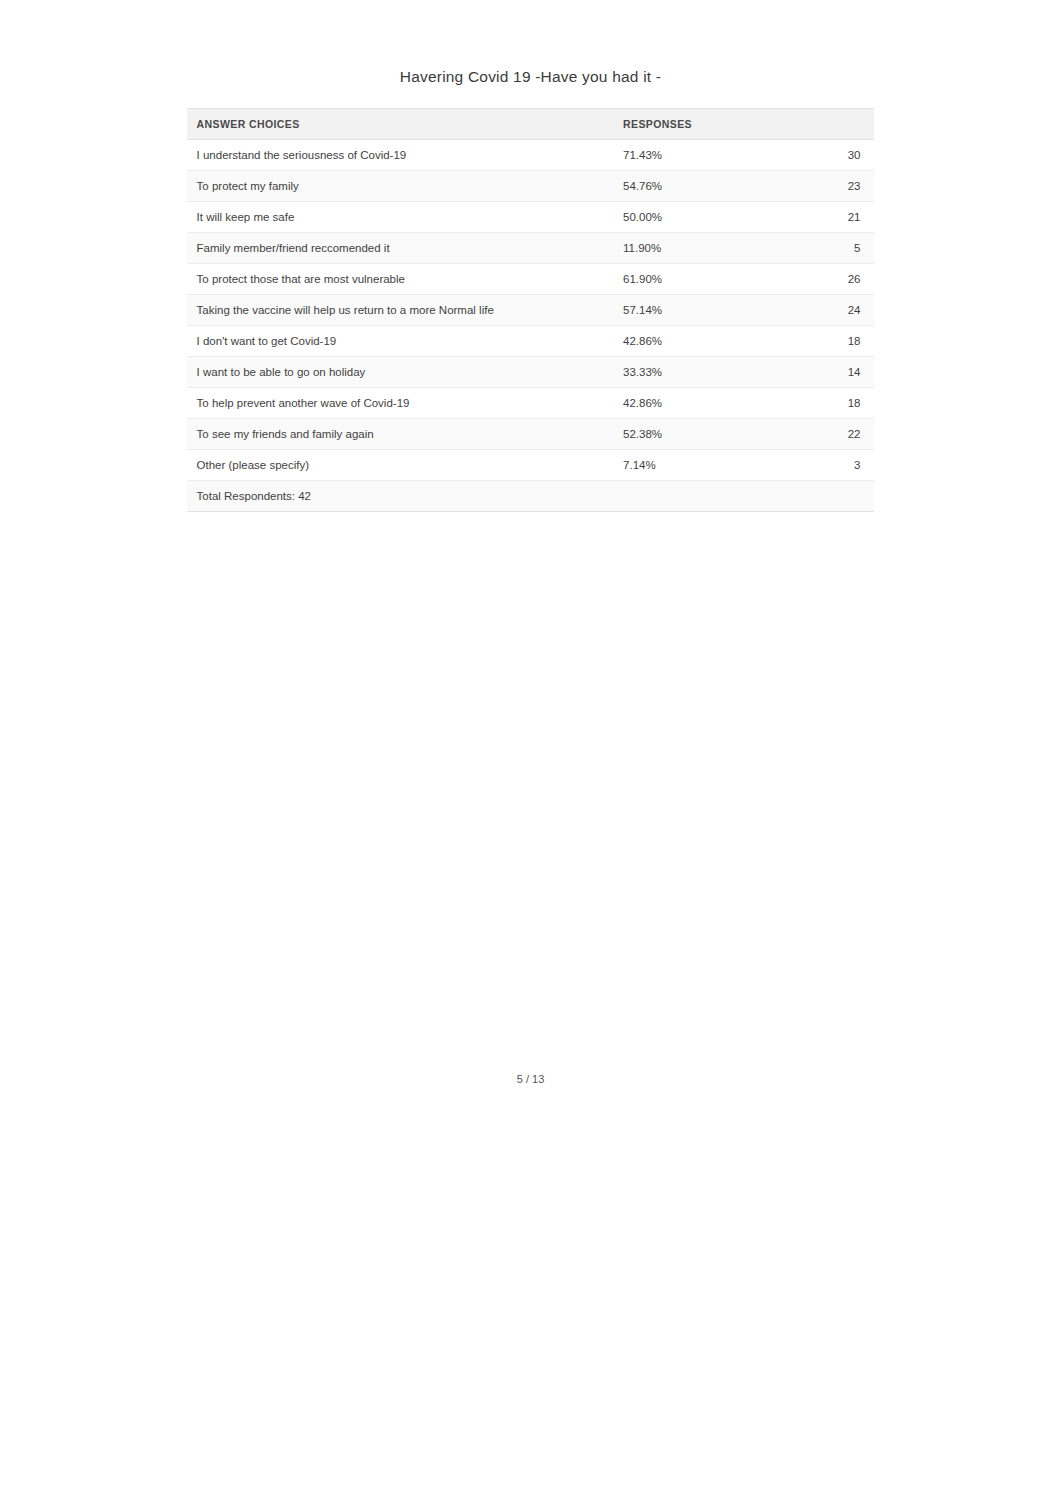Havering Covid 19 -Have you had it -
| ANSWER CHOICES | RESPONSES |
| --- | --- |
| I understand the seriousness of Covid-19 | 71.43% | 30 |
| To protect my family | 54.76% | 23 |
| It will keep me safe | 50.00% | 21 |
| Family member/friend reccomended it | 11.90% | 5 |
| To protect those that are most vulnerable | 61.90% | 26 |
| Taking the vaccine will help us return to a more Normal life | 57.14% | 24 |
| I don't want to get Covid-19 | 42.86% | 18 |
| I want to be able to go on holiday | 33.33% | 14 |
| To help prevent another wave of Covid-19 | 42.86% | 18 |
| To see my friends and family again | 52.38% | 22 |
| Other (please specify) | 7.14% | 3 |
| Total Respondents: 42 | | |
5 / 13